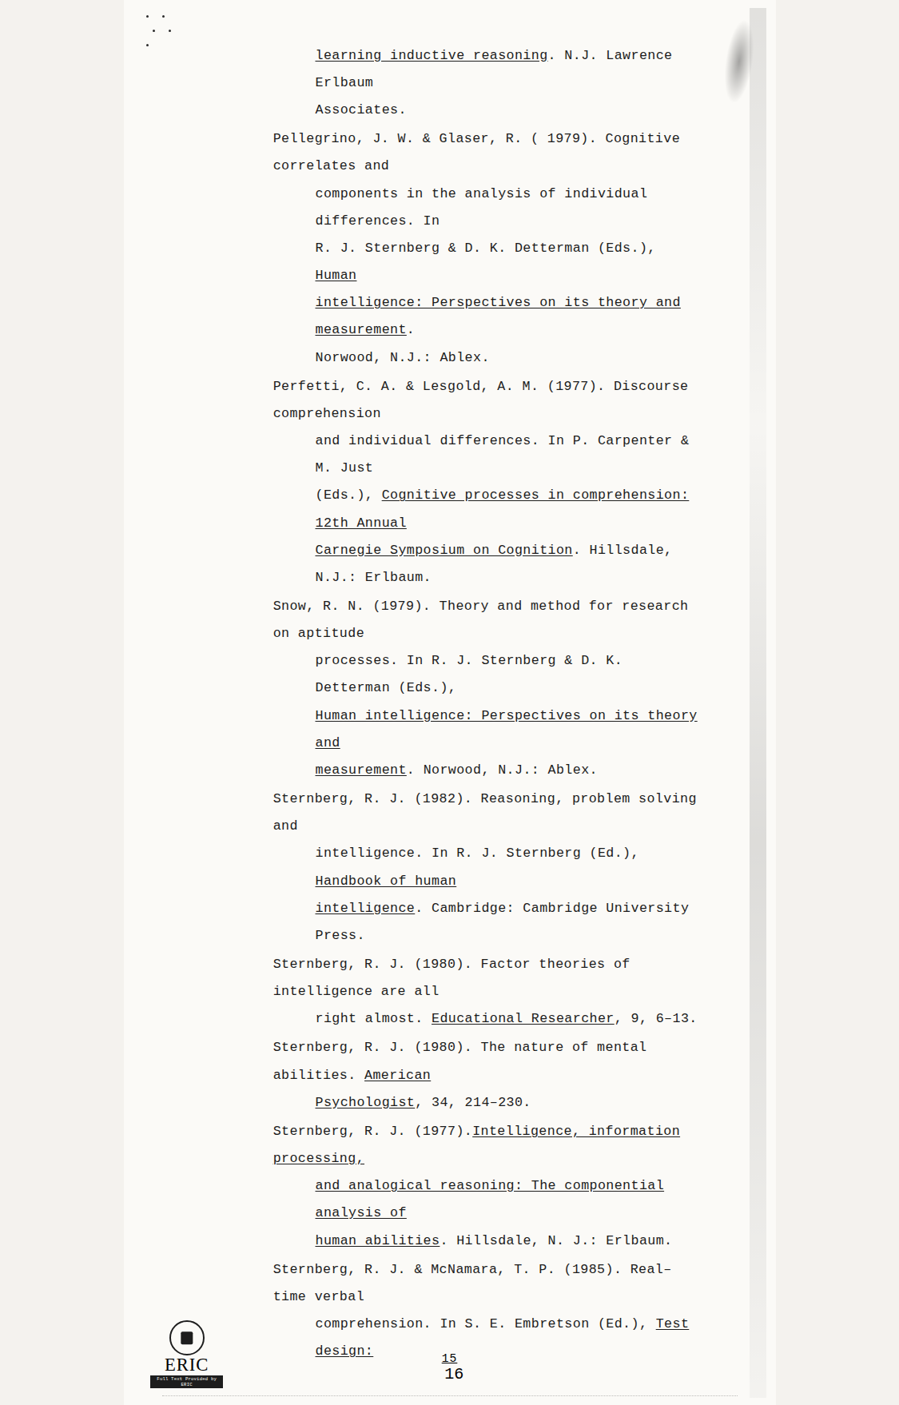learning inductive reasoning. N.J. Lawrence Erlbaum Associates.
Pellegrino, J. W. & Glaser, R. ( 1979). Cognitive correlates and components in the analysis of individual differences. In R. J. Sternberg & D. K. Detterman (Eds.), Human intelligence: Perspectives on its theory and measurement. Norwood, N.J.: Ablex.
Perfetti, C. A. & Lesgold, A. M. (1977). Discourse comprehension and individual differences. In P. Carpenter & M. Just (Eds.), Cognitive processes in comprehension: 12th Annual Carnegie Symposium on Cognition. Hillsdale, N.J.: Erlbaum.
Snow, R. N. (1979). Theory and method for research on aptitude processes. In R. J. Sternberg & D. K. Detterman (Eds.), Human intelligence: Perspectives on its theory and measurement. Norwood, N.J.: Ablex.
Sternberg, R. J. (1982). Reasoning, problem solving and intelligence. In R. J. Sternberg (Ed.), Handbook of human intelligence. Cambridge: Cambridge University Press.
Sternberg, R. J. (1980). Factor theories of intelligence are all right almost. Educational Researcher, 9, 6–13.
Sternberg, R. J. (1980). The nature of mental abilities. American Psychologist, 34, 214–230.
Sternberg, R. J. (1977).Intelligence, information processing, and analogical reasoning: The componential analysis of human abilities. Hillsdale, N. J.: Erlbaum.
Sternberg, R. J. & McNamara, T. P. (1985). Real–time verbal comprehension. In S. E. Embretson (Ed.), Test design:
ERIC
Full Text Provided by ERIC
15 16